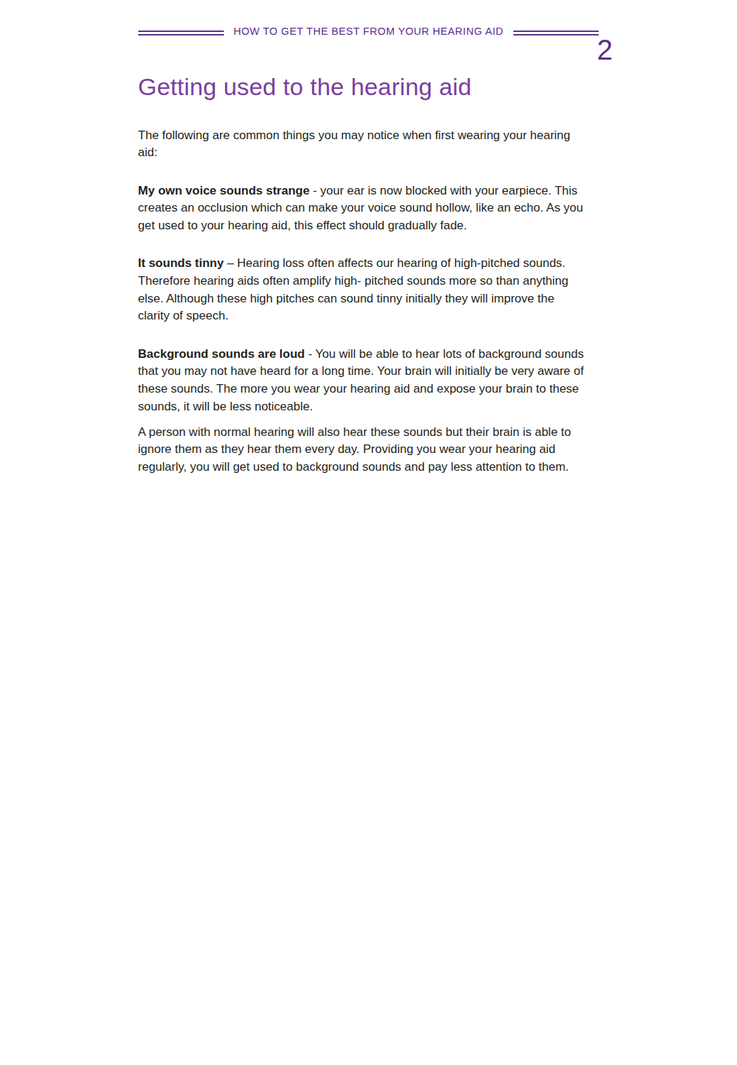2
HOW TO GET THE BEST FROM YOUR HEARING AID
Getting used to the hearing aid
The following are common things you may notice when first wearing your hearing aid:
My own voice sounds strange - your ear is now blocked with your earpiece. This creates an occlusion which can make your voice sound hollow, like an echo. As you get used to your hearing aid, this effect should gradually fade.
It sounds tinny – Hearing loss often affects our hearing of high-pitched sounds. Therefore hearing aids often amplify high- pitched sounds more so than anything else. Although these high pitches can sound tinny initially they will improve the clarity of speech.
Background sounds are loud - You will be able to hear lots of background sounds that you may not have heard for a long time. Your brain will initially be very aware of these sounds. The more you wear your hearing aid and expose your brain to these sounds, it will be less noticeable.
A person with normal hearing will also hear these sounds but their brain is able to ignore them as they hear them every day. Providing you wear your hearing aid regularly, you will get used to background sounds and pay less attention to them.